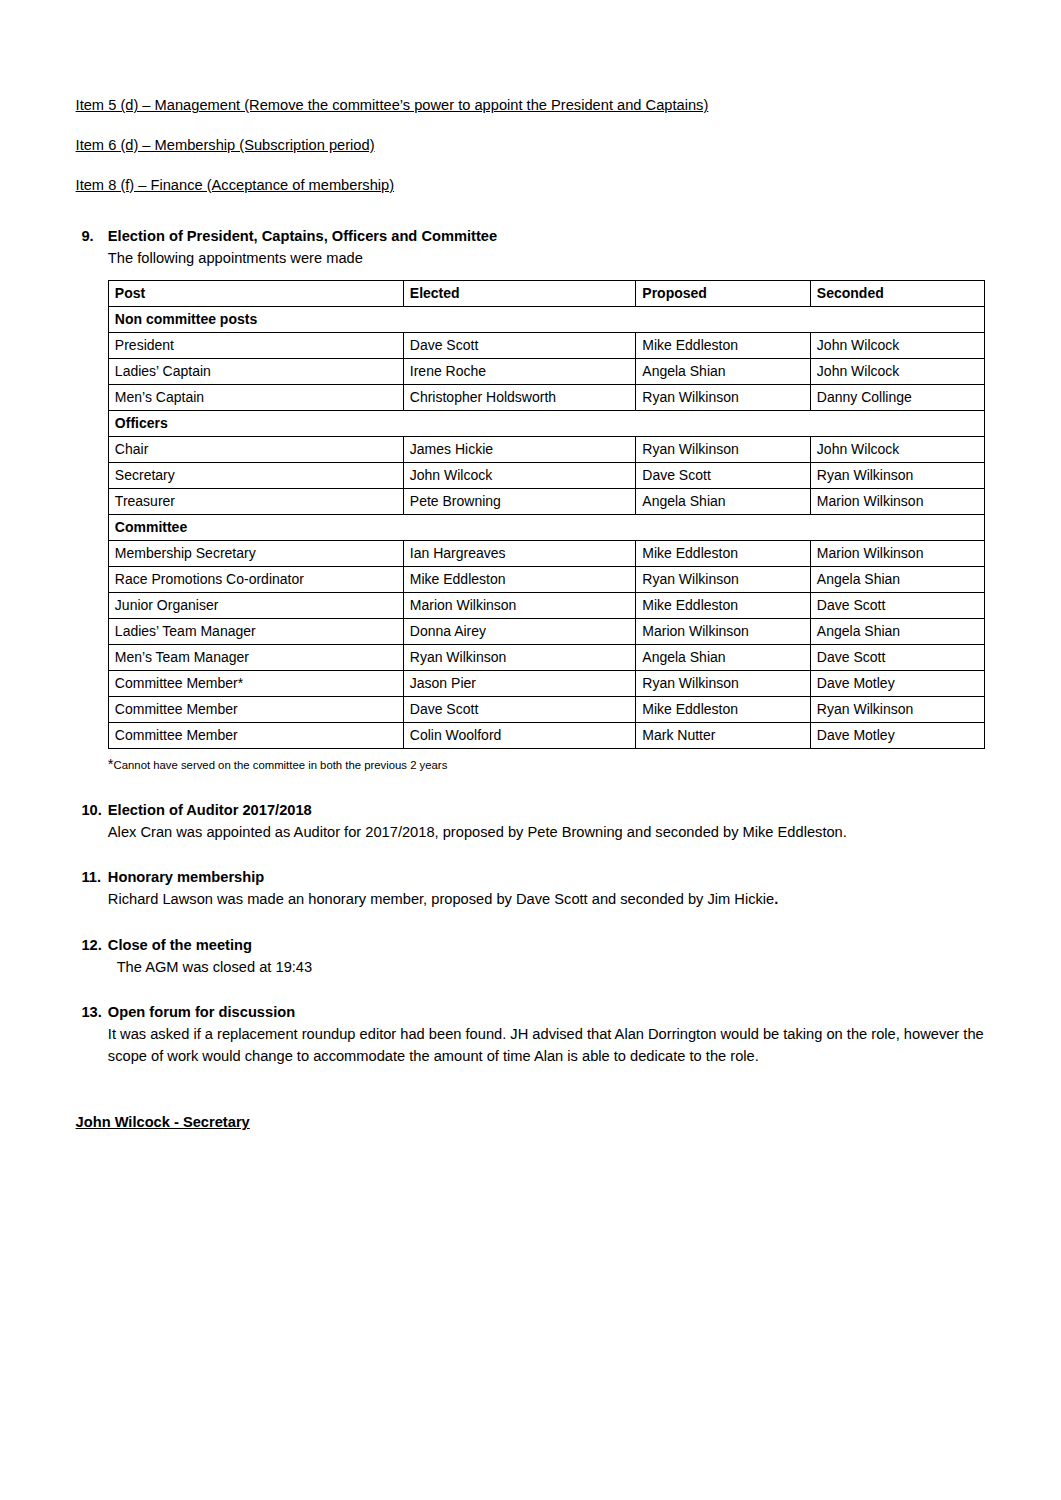Item 5 (d) – Management (Remove the committee’s power to appoint the President and Captains)
Item 6 (d) – Membership (Subscription period)
Item 8 (f) – Finance (Acceptance of membership)
Election of President, Captains, Officers and Committee
The following appointments were made
| Post | Elected | Proposed | Seconded |
| --- | --- | --- | --- |
| Non committee posts |
| President | Dave Scott | Mike Eddleston | John Wilcock |
| Ladies’ Captain | Irene Roche | Angela Shian | John Wilcock |
| Men’s Captain | Christopher Holdsworth | Ryan Wilkinson | Danny Collinge |
| Officers |
| Chair | James Hickie | Ryan Wilkinson | John Wilcock |
| Secretary | John Wilcock | Dave Scott | Ryan Wilkinson |
| Treasurer | Pete Browning | Angela Shian | Marion Wilkinson |
| Committee |
| Membership Secretary | Ian Hargreaves | Mike Eddleston | Marion Wilkinson |
| Race Promotions Co-ordinator | Mike Eddleston | Ryan Wilkinson | Angela Shian |
| Junior Organiser | Marion Wilkinson | Mike Eddleston | Dave Scott |
| Ladies’ Team Manager | Donna Airey | Marion Wilkinson | Angela Shian |
| Men’s Team Manager | Ryan Wilkinson | Angela Shian | Dave Scott |
| Committee Member* | Jason Pier | Ryan Wilkinson | Dave Motley |
| Committee Member | Dave Scott | Mike Eddleston | Ryan Wilkinson |
| Committee Member | Colin Woolford | Mark Nutter | Dave Motley |
*Cannot have served on the committee in both the previous 2 years
Election of Auditor 2017/2018
Alex Cran was appointed as Auditor for 2017/2018, proposed by Pete Browning and seconded by Mike Eddleston.
Honorary membership
Richard Lawson was made an honorary member, proposed by Dave Scott and seconded by Jim Hickie.
Close of the meeting
The AGM was closed at 19:43
Open forum for discussion
It was asked if a replacement roundup editor had been found. JH advised that Alan Dorrington would be taking on the role, however the scope of work would change to accommodate the amount of time Alan is able to dedicate to the role.
John Wilcock - Secretary